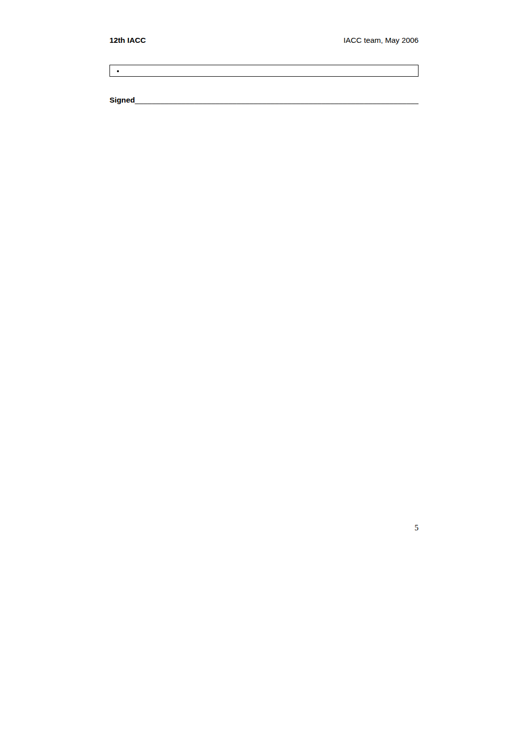12th IACC IACC team, May 2006
Signed_______________________________________________________________________
5